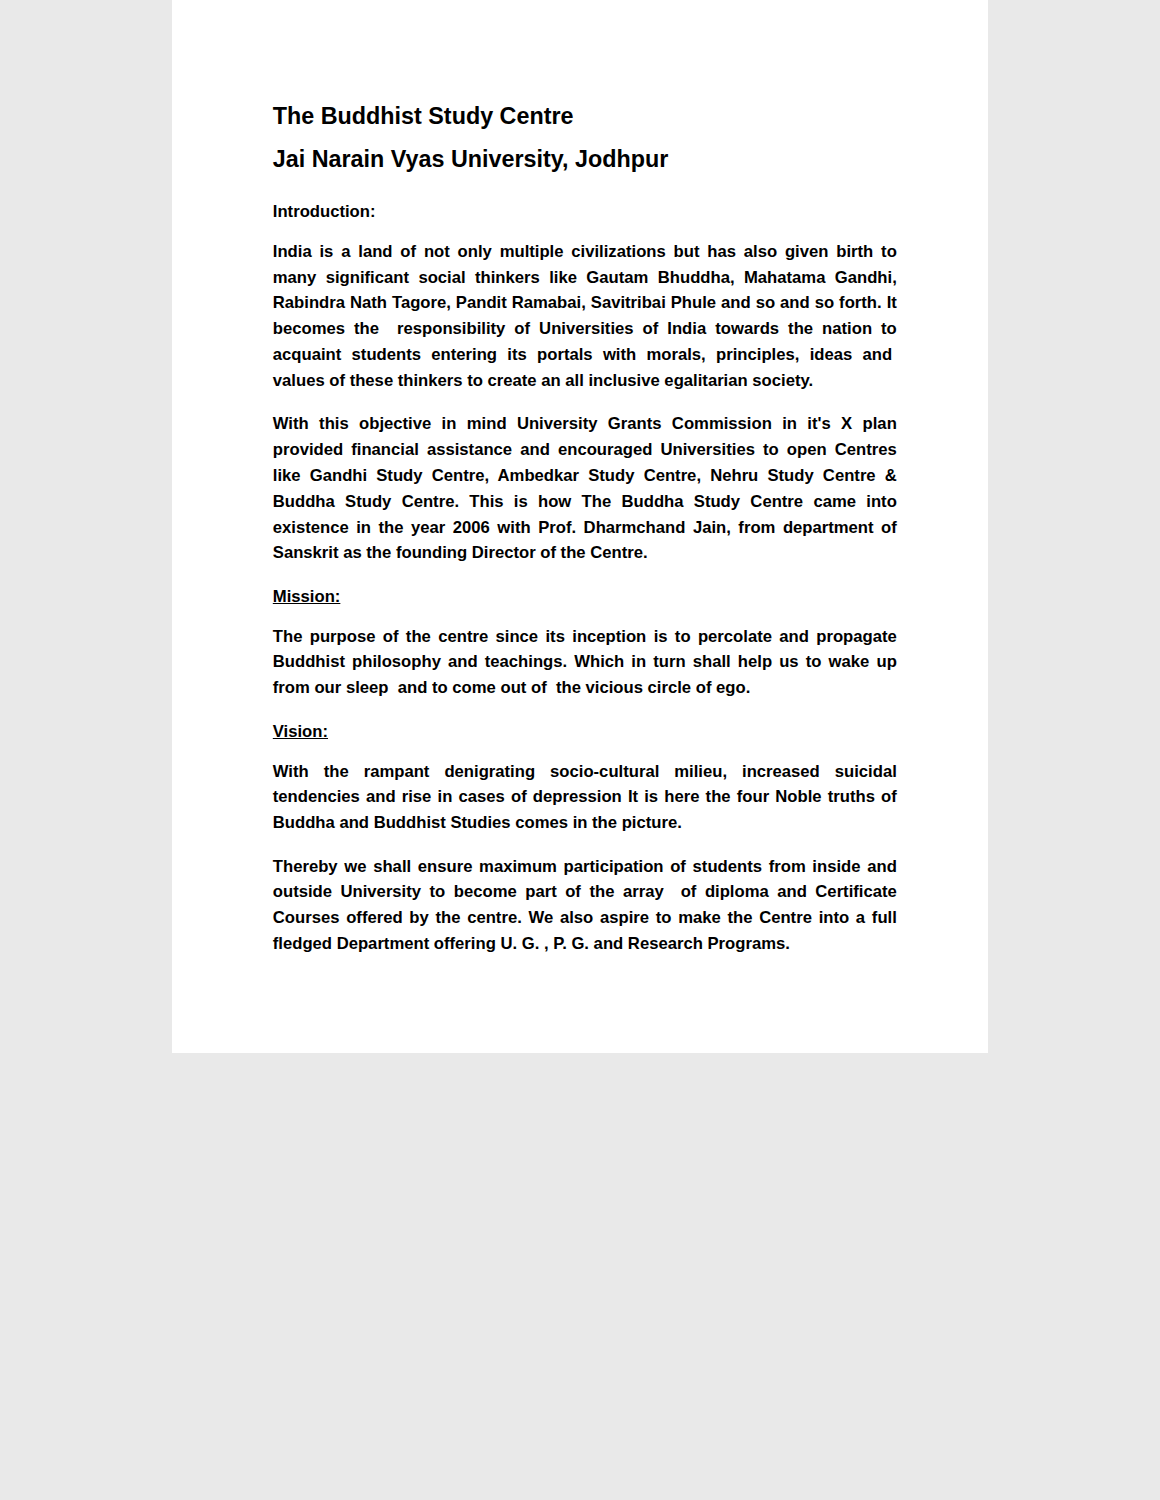The Buddhist Study Centre
Jai Narain Vyas University, Jodhpur
Introduction:
India is a land of not only multiple civilizations but has also given birth to many significant social thinkers like Gautam Bhuddha, Mahatama Gandhi, Rabindra Nath Tagore, Pandit Ramabai, Savitribai Phule and so and so forth. It becomes the responsibility of Universities of India towards the nation to acquaint students entering its portals with morals, principles, ideas and values of these thinkers to create an all inclusive egalitarian society.
With this objective in mind University Grants Commission in it's X plan provided financial assistance and encouraged Universities to open Centres like Gandhi Study Centre, Ambedkar Study Centre, Nehru Study Centre & Buddha Study Centre. This is how The Buddha Study Centre came into existence in the year 2006 with Prof. Dharmchand Jain, from department of Sanskrit as the founding Director of the Centre.
Mission:
The purpose of the centre since its inception is to percolate and propagate Buddhist philosophy and teachings. Which in turn shall help us to wake up from our sleep and to come out of the vicious circle of ego.
Vision:
With the rampant denigrating socio-cultural milieu, increased suicidal tendencies and rise in cases of depression It is here the four Noble truths of Buddha and Buddhist Studies comes in the picture.
Thereby we shall ensure maximum participation of students from inside and outside University to become part of the array of diploma and Certificate Courses offered by the centre. We also aspire to make the Centre into a full fledged Department offering U. G. , P. G. and Research Programs.